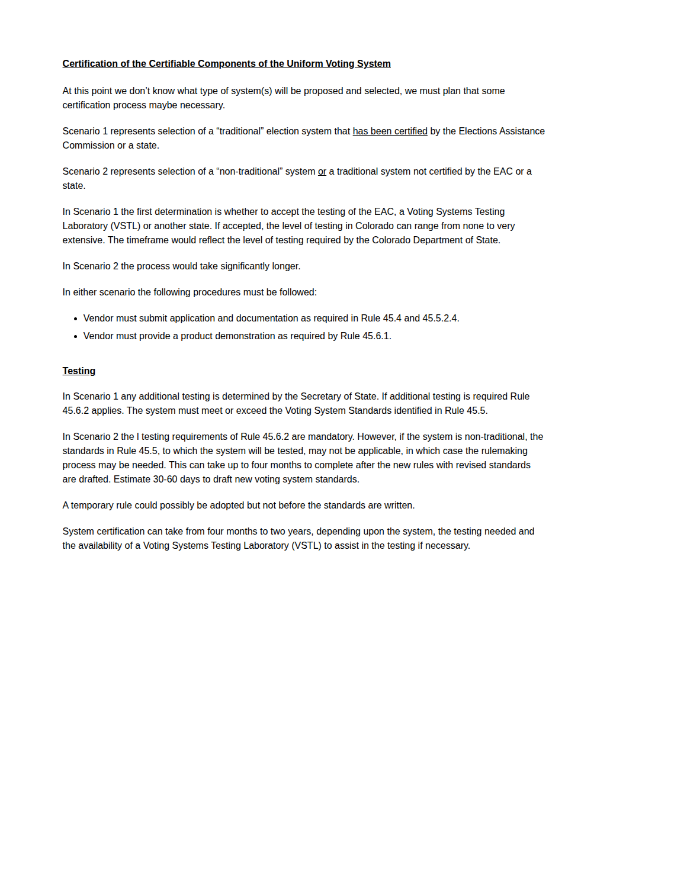Certification of the Certifiable Components of the Uniform Voting System
At this point we don’t know what type of system(s) will be proposed and selected, we must plan that some certification process maybe necessary.
Scenario 1 represents selection of a “traditional” election system that has been certified by the Elections Assistance Commission or a state.
Scenario 2 represents selection of a “non-traditional” system or a traditional system not certified by the EAC or a state.
In Scenario 1 the first determination is whether to accept the testing of the EAC, a Voting Systems Testing Laboratory (VSTL) or another state. If accepted, the level of testing in Colorado can range from none to very extensive. The timeframe would reflect the level of testing required by the Colorado Department of State.
In Scenario 2 the process would take significantly longer.
In either scenario the following procedures must be followed:
Vendor must submit application and documentation as required in Rule 45.4 and 45.5.2.4.
Vendor must provide a product demonstration as required by Rule 45.6.1.
Testing
In Scenario 1 any additional testing is determined by the Secretary of State. If additional testing is required Rule 45.6.2 applies. The system must meet or exceed the Voting System Standards identified in Rule 45.5.
In Scenario 2 the l testing requirements of Rule 45.6.2 are mandatory. However, if the system is non-traditional, the standards in Rule 45.5, to which the system will be tested, may not be applicable, in which case the rulemaking process may be needed. This can take up to four months to complete after the new rules with revised standards are drafted. Estimate 30-60 days to draft new voting system standards.
A temporary rule could possibly be adopted but not before the standards are written.
System certification can take from four months to two years, depending upon the system, the testing needed and the availability of a Voting Systems Testing Laboratory (VSTL) to assist in the testing if necessary.